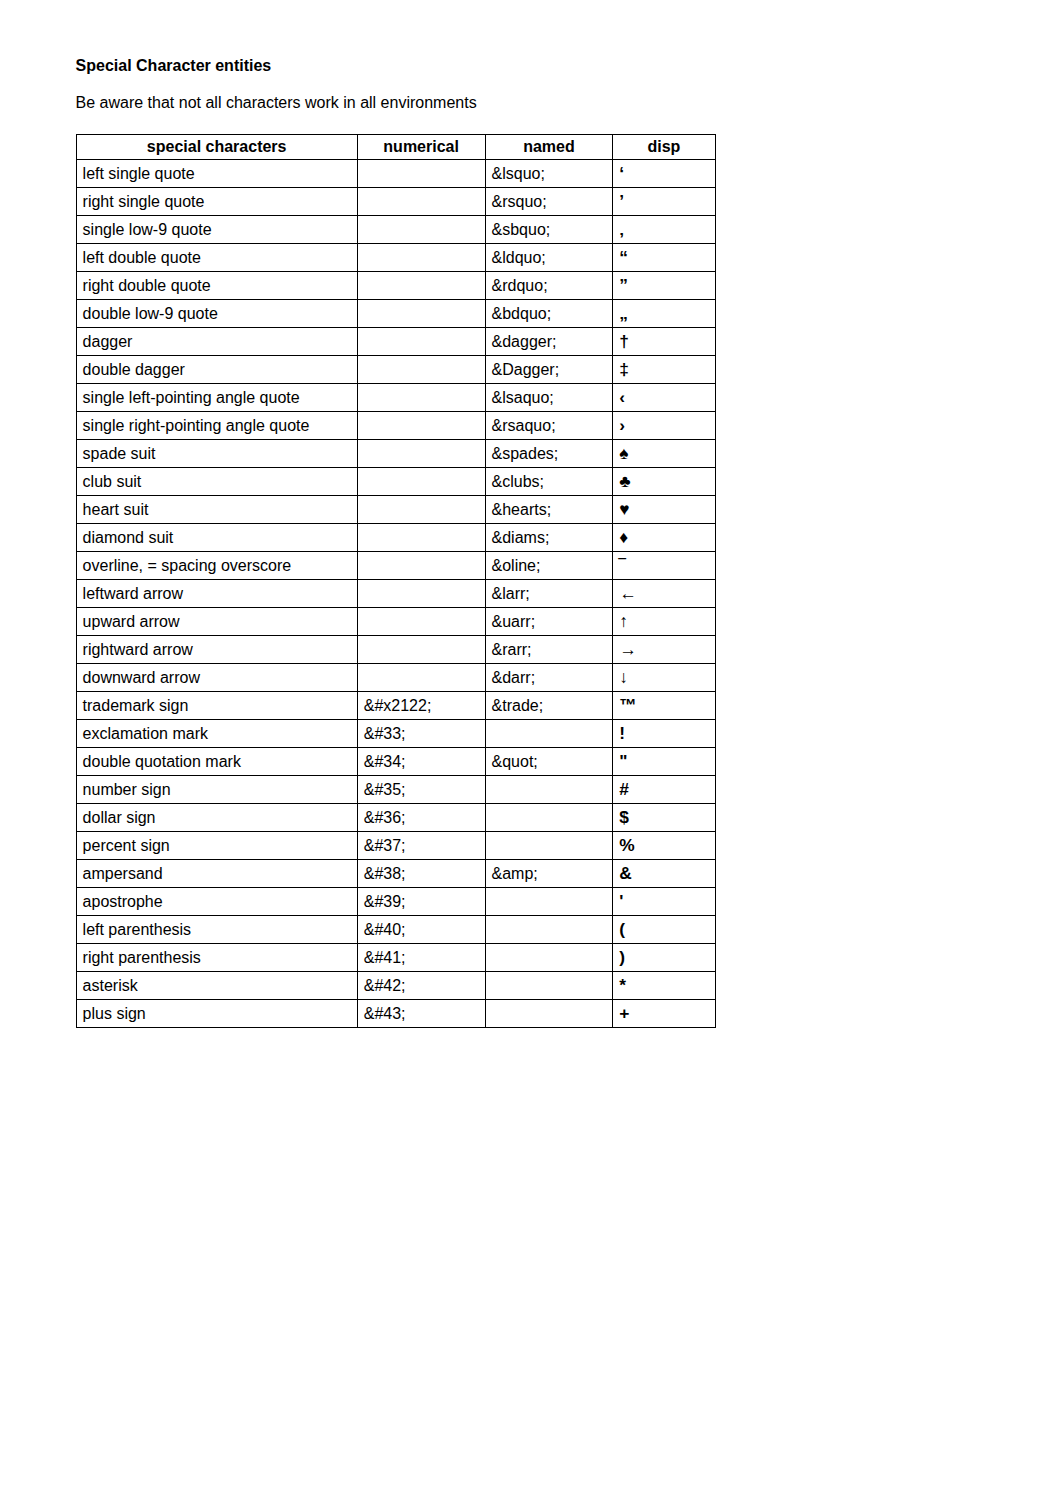Special Character entities
Be aware that not all characters work in all environments
| special characters | numerical | named | disp |
| --- | --- | --- | --- |
| left single quote | | &lsquo; | ‘ |
| right single quote | | &rsquo; | ’ |
| single low-9 quote | | &sbquo; | ‚ |
| left double quote | | &ldquo; | “ |
| right double quote | | &rdquo; | ” |
| double low-9 quote | | &bdquo; | „ |
| dagger | | &dagger; | † |
| double dagger | | &Dagger; | ‡ |
| single left-pointing angle quote | | &lsaquo; | ‹ |
| single right-pointing angle quote | | &rsaquo; | › |
| spade suit | | &spades; | ♠ |
| club suit | | &clubs; | ♣ |
| heart suit | | &hearts; | ♥ |
| diamond suit | | &diams; | ♦ |
| overline, = spacing overscore | | &oline; | ‾ |
| leftward arrow | | &larr; | ← |
| upward arrow | | &uarr; | ↑ |
| rightward arrow | | &rarr; | → |
| downward arrow | | &darr; | ↓ |
| trademark sign | &#x2122; | &trade; | ™ |
| exclamation mark | &#33; | | ! |
| double quotation mark | &#34; | &quot; | " |
| number sign | &#35; | | # |
| dollar sign | &#36; | | $ |
| percent sign | &#37; | | % |
| ampersand | &#38; | &amp; | & |
| apostrophe | &#39; | | ' |
| left parenthesis | &#40; | | ( |
| right parenthesis | &#41; | | ) |
| asterisk | &#42; | | * |
| plus sign | &#43; | | + |